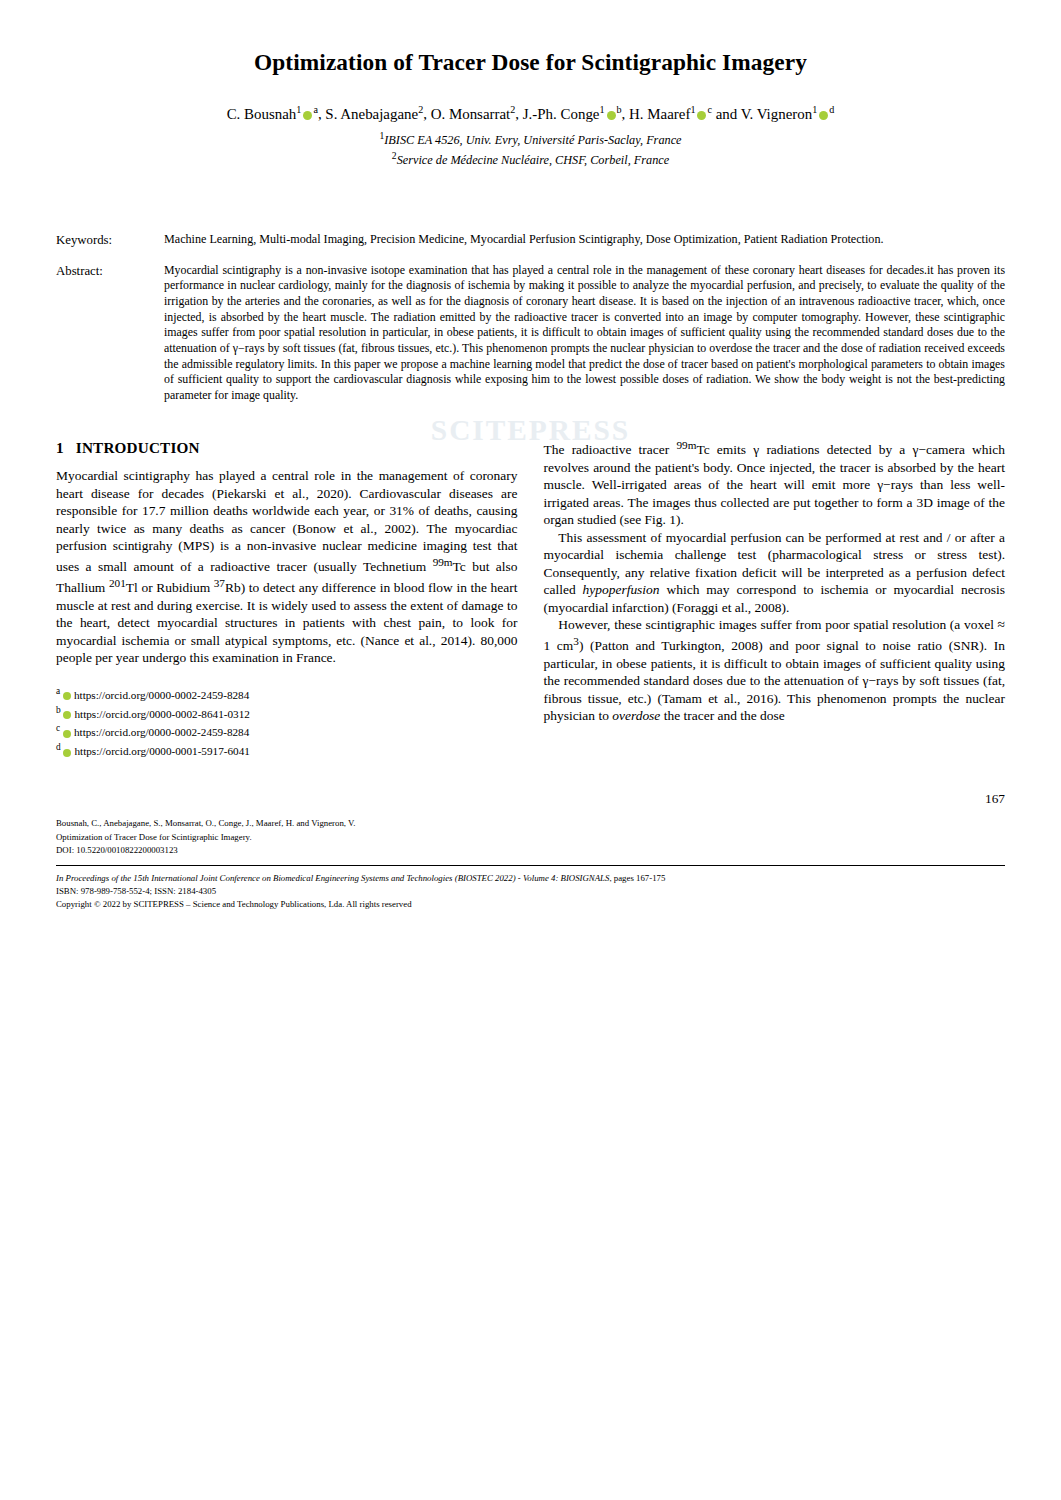Optimization of Tracer Dose for Scintigraphic Imagery
C. Bousnah1a, S. Anebajagane2, O. Monsarrat2, J.-Ph. Conge1b, H. Maaref1c and V. Vigneron1d
1IBISC EA 4526, Univ. Evry, Université Paris-Saclay, France
2Service de Médecine Nucléaire, CHSF, Corbeil, France
Keywords:
Machine Learning, Multi-modal Imaging, Precision Medicine, Myocardial Perfusion Scintigraphy, Dose Optimization, Patient Radiation Protection.
Abstract:
Myocardial scintigraphy is a non-invasive isotope examination that has played a central role in the management of these coronary heart diseases for decades.it has proven its performance in nuclear cardiology, mainly for the diagnosis of ischemia by making it possible to analyze the myocardial perfusion, and precisely, to evaluate the quality of the irrigation by the arteries and the coronaries, as well as for the diagnosis of coronary heart disease. It is based on the injection of an intravenous radioactive tracer, which, once injected, is absorbed by the heart muscle. The radiation emitted by the radioactive tracer is converted into an image by computer tomography. However, these scintigraphic images suffer from poor spatial resolution in particular, in obese patients, it is difficult to obtain images of sufficient quality using the recommended standard doses due to the attenuation of γ−rays by soft tissues (fat, fibrous tissues, etc.). This phenomenon prompts the nuclear physician to overdose the tracer and the dose of radiation received exceeds the admissible regulatory limits. In this paper we propose a machine learning model that predict the dose of tracer based on patient's morphological parameters to obtain images of sufficient quality to support the cardiovascular diagnosis while exposing him to the lowest possible doses of radiation. We show the body weight is not the best-predicting parameter for image quality.
SCITEPRESS
1 INTRODUCTION
Myocardial scintigraphy has played a central role in the management of coronary heart disease for decades (Piekarski et al., 2020). Cardiovascular diseases are responsible for 17.7 million deaths worldwide each year, or 31% of deaths, causing nearly twice as many deaths as cancer (Bonow et al., 2002). The myocardiac perfusion scintigrahy (MPS) is a non-invasive nuclear medicine imaging test that uses a small amount of a radioactive tracer (usually Technetium 99mTc but also Thallium 201Tl or Rubidium 37Rb) to detect any difference in blood flow in the heart muscle at rest and during exercise. It is widely used to assess the extent of damage to the heart, detect myocardial structures in patients with chest pain, to look for myocardial ischemia or small atypical symptoms, etc. (Nance et al., 2014). 80,000 people per year undergo this examination in France.
a https://orcid.org/0000-0002-2459-8284
b https://orcid.org/0000-0002-8641-0312
c https://orcid.org/0000-0002-2459-8284
d https://orcid.org/0000-0001-5917-6041
The radioactive tracer 99mTc emits γ radiations detected by a γ−camera which revolves around the patient's body. Once injected, the tracer is absorbed by the heart muscle. Well-irrigated areas of the heart will emit more γ−rays than less well-irrigated areas. The images thus collected are put together to form a 3D image of the organ studied (see Fig. 1).
This assessment of myocardial perfusion can be performed at rest and / or after a myocardial ischemia challenge test (pharmacological stress or stress test). Consequently, any relative fixation deficit will be interpreted as a perfusion defect called hypoperfusion which may correspond to ischemia or myocardial necrosis (myocardial infarction) (Foraggi et al., 2008).
However, these scintigraphic images suffer from poor spatial resolution (a voxel ≈ 1 cm3) (Patton and Turkington, 2008) and poor signal to noise ratio (SNR). In particular, in obese patients, it is difficult to obtain images of sufficient quality using the recommended standard doses due to the attenuation of γ−rays by soft tissues (fat, fibrous tissue, etc.) (Tamam et al., 2016). This phenomenon prompts the nuclear physician to overdose the tracer and the dose
167
Bousnah, C., Anebajagane, S., Monsarrat, O., Conge, J., Maaref, H. and Vigneron, V.
Optimization of Tracer Dose for Scintigraphic Imagery.
DOI: 10.5220/0010822200003123
In Proceedings of the 15th International Joint Conference on Biomedical Engineering Systems and Technologies (BIOSTEC 2022) - Volume 4: BIOSIGNALS, pages 167-175
ISBN: 978-989-758-552-4; ISSN: 2184-4305
Copyright © 2022 by SCITEPRESS – Science and Technology Publications, Lda. All rights reserved